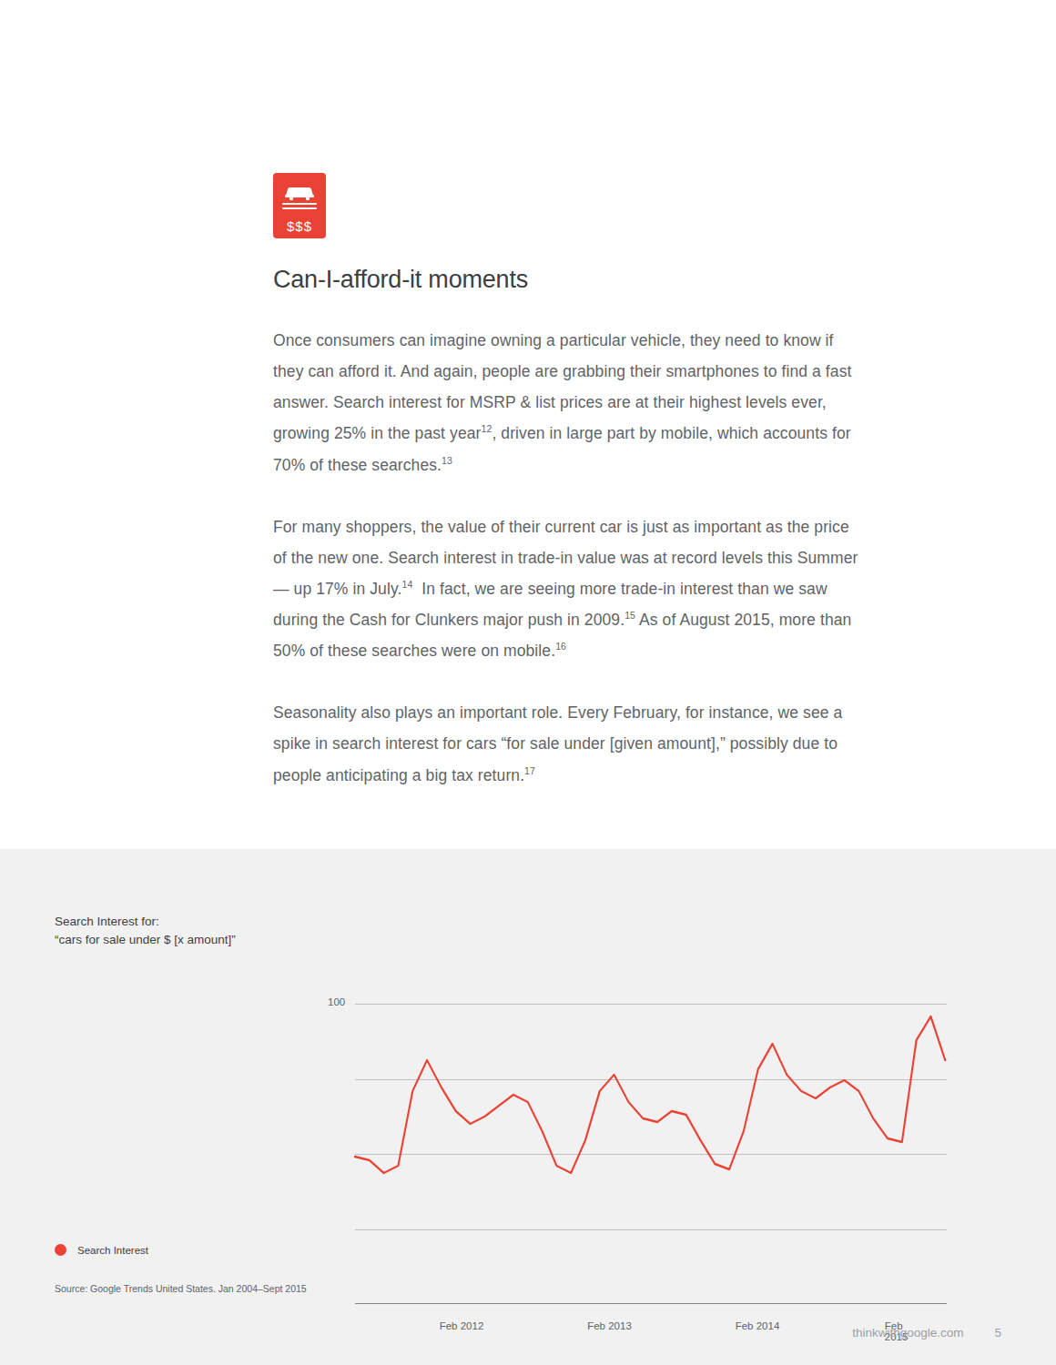$$$
Can-I-afford-it moments
Once consumers can imagine owning a particular vehicle, they need to know if they can afford it. And again, people are grabbing their smartphones to find a fast answer. Search interest for MSRP & list prices are at their highest levels ever, growing 25% in the past year12, driven in large part by mobile, which accounts for 70% of these searches.13
For many shoppers, the value of their current car is just as important as the price of the new one. Search interest in trade-in value was at record levels this Summer — up 17% in July.14 In fact, we are seeing more trade-in interest than we saw during the Cash for Clunkers major push in 2009.15 As of August 2015, more than 50% of these searches were on mobile.16
Seasonality also plays an important role. Every February, for instance, we see a spike in search interest for cars “for sale under [given amount],” possibly due to people anticipating a big tax return.17
Search Interest for:
“cars for sale under $ [x amount]”
100
Feb 2012 Feb 2013 Feb 2014 Feb 2015
Search Interest
Source: Google Trends United States. Jan 2004–Sept 2015
thinkwithgoogle.com 5